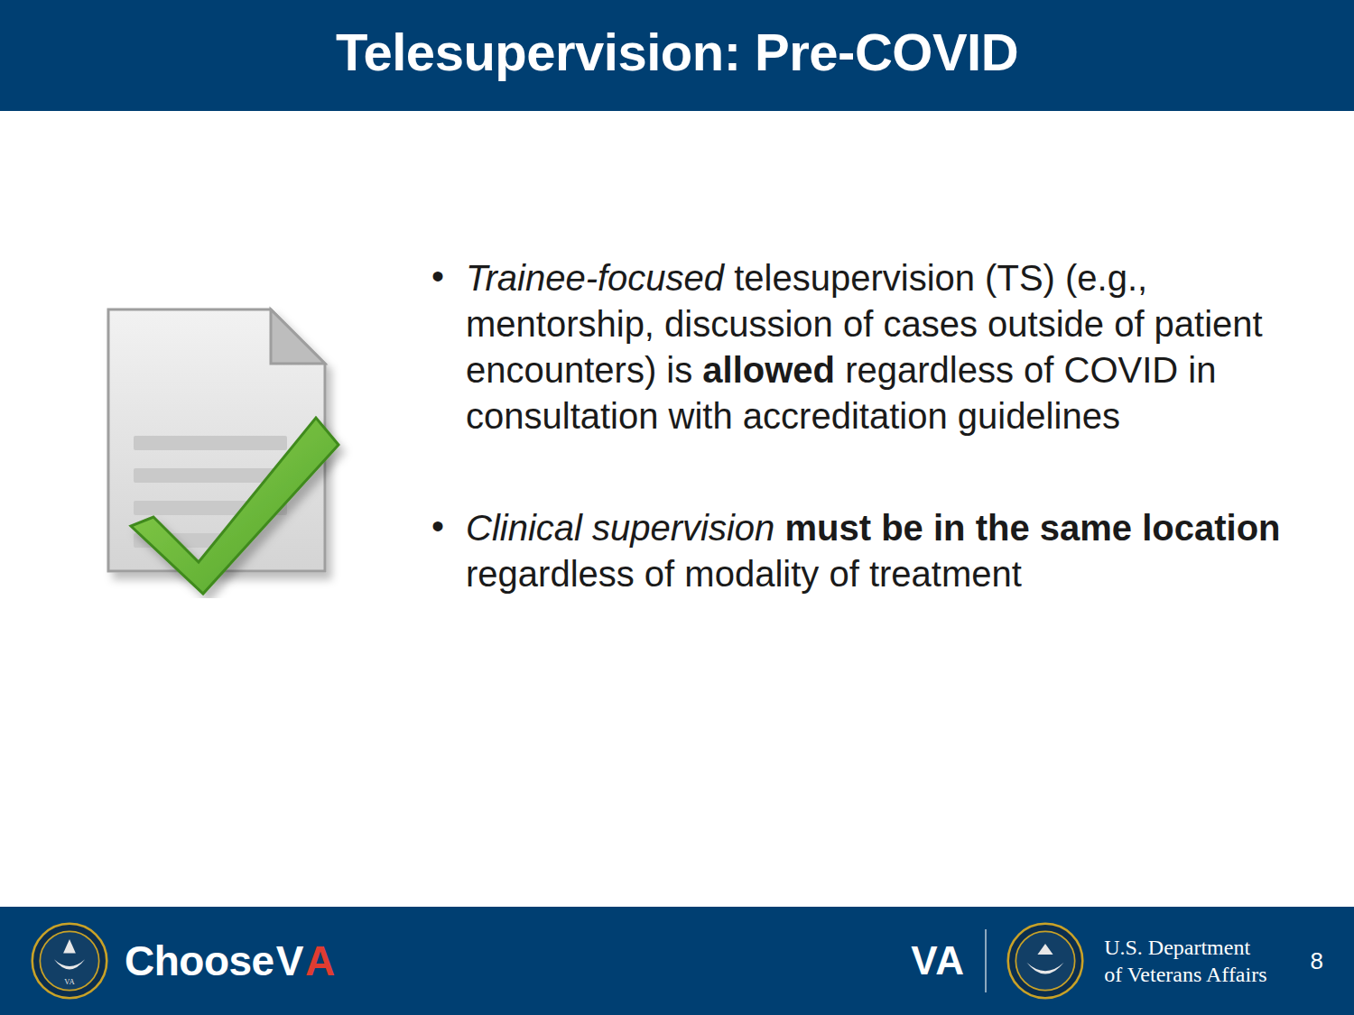Telesupervision: Pre-COVID
Trainee-focused telesupervision (TS) (e.g., mentorship, discussion of cases outside of patient encounters) is allowed regardless of COVID in consultation with accreditation guidelines
Clinical supervision must be in the same location regardless of modality of treatment
VA
Choose VA
VA
U.S. Department
of Veterans Affairs
8